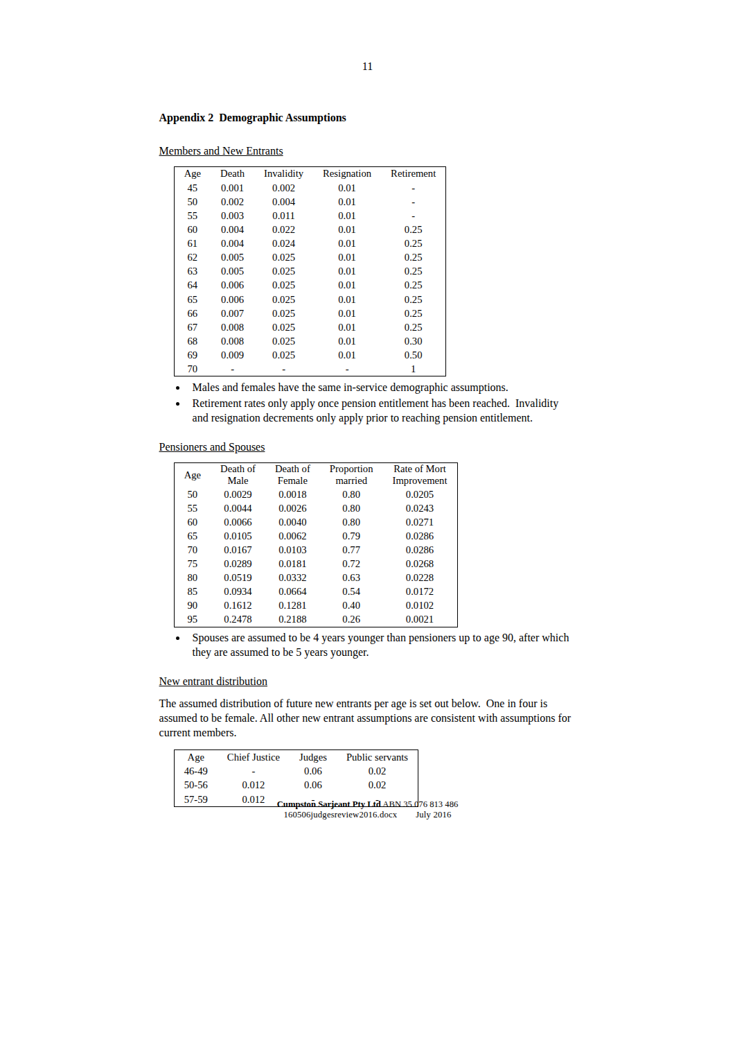11
Appendix 2 Demographic Assumptions
Members and New Entrants
| Age | Death | Invalidity | Resignation | Retirement |
| --- | --- | --- | --- | --- |
| 45 | 0.001 | 0.002 | 0.01 | - |
| 50 | 0.002 | 0.004 | 0.01 | - |
| 55 | 0.003 | 0.011 | 0.01 | - |
| 60 | 0.004 | 0.022 | 0.01 | 0.25 |
| 61 | 0.004 | 0.024 | 0.01 | 0.25 |
| 62 | 0.005 | 0.025 | 0.01 | 0.25 |
| 63 | 0.005 | 0.025 | 0.01 | 0.25 |
| 64 | 0.006 | 0.025 | 0.01 | 0.25 |
| 65 | 0.006 | 0.025 | 0.01 | 0.25 |
| 66 | 0.007 | 0.025 | 0.01 | 0.25 |
| 67 | 0.008 | 0.025 | 0.01 | 0.25 |
| 68 | 0.008 | 0.025 | 0.01 | 0.30 |
| 69 | 0.009 | 0.025 | 0.01 | 0.50 |
| 70 | - | - | - | 1 |
Males and females have the same in-service demographic assumptions.
Retirement rates only apply once pension entitlement has been reached. Invalidity and resignation decrements only apply prior to reaching pension entitlement.
Pensioners and Spouses
| Age | Death of Male | Death of Female | Proportion married | Rate of Mort Improvement |
| --- | --- | --- | --- | --- |
| 50 | 0.0029 | 0.0018 | 0.80 | 0.0205 |
| 55 | 0.0044 | 0.0026 | 0.80 | 0.0243 |
| 60 | 0.0066 | 0.0040 | 0.80 | 0.0271 |
| 65 | 0.0105 | 0.0062 | 0.79 | 0.0286 |
| 70 | 0.0167 | 0.0103 | 0.77 | 0.0286 |
| 75 | 0.0289 | 0.0181 | 0.72 | 0.0268 |
| 80 | 0.0519 | 0.0332 | 0.63 | 0.0228 |
| 85 | 0.0934 | 0.0664 | 0.54 | 0.0172 |
| 90 | 0.1612 | 0.1281 | 0.40 | 0.0102 |
| 95 | 0.2478 | 0.2188 | 0.26 | 0.0021 |
Spouses are assumed to be 4 years younger than pensioners up to age 90, after which they are assumed to be 5 years younger.
New entrant distribution
The assumed distribution of future new entrants per age is set out below. One in four is assumed to be female. All other new entrant assumptions are consistent with assumptions for current members.
| Age | Chief Justice | Judges | Public servants |
| --- | --- | --- | --- |
| 46-49 | - | 0.06 | 0.02 |
| 50-56 | 0.012 | 0.06 | 0.02 |
| 57-59 | 0.012 | - | - |
Cumpston Sarjeant Pty Ltd ABN 35 076 813 486
160506judgesreview2016.docx July 2016